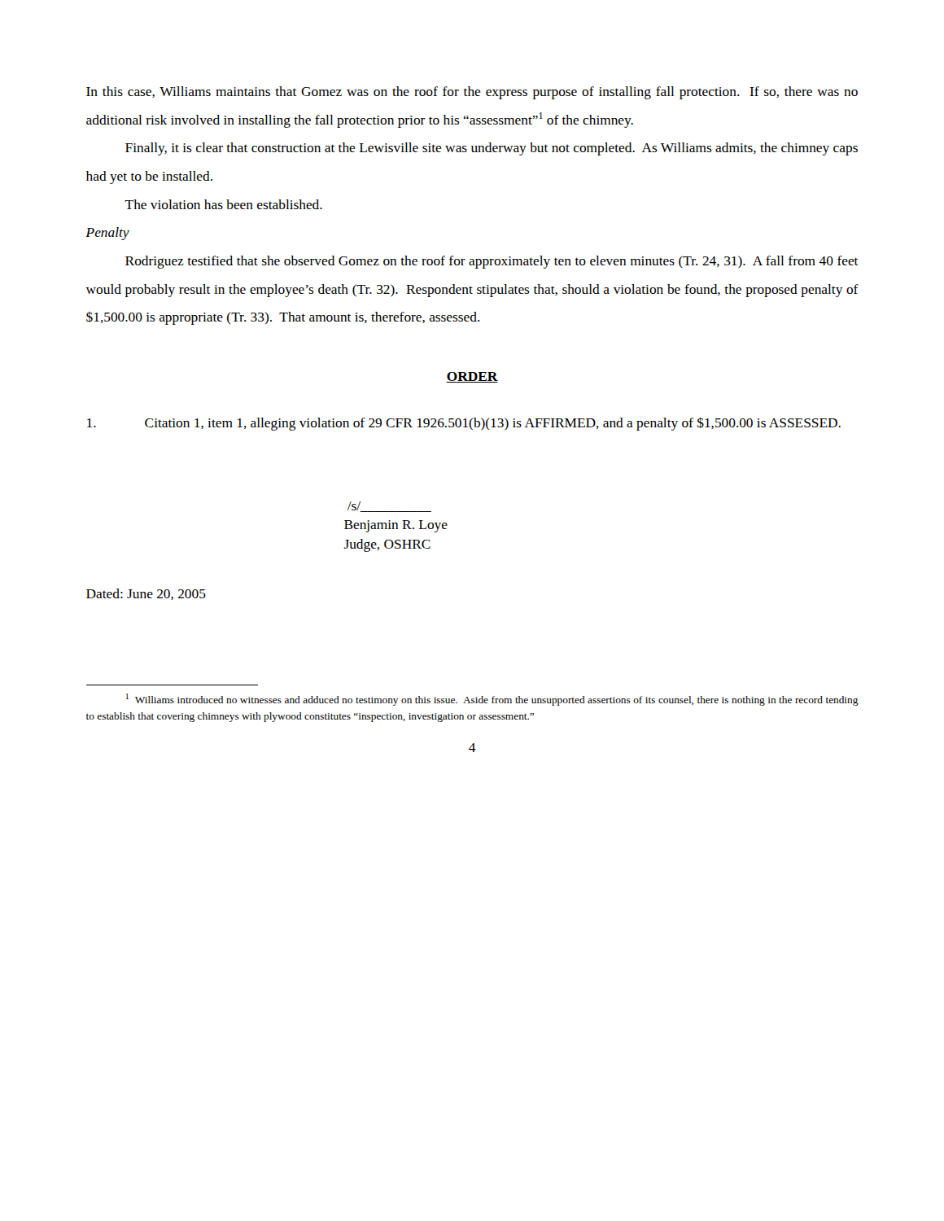In this case, Williams maintains that Gomez was on the roof for the express purpose of installing fall protection. If so, there was no additional risk involved in installing the fall protection prior to his “assessment”1 of the chimney.
Finally, it is clear that construction at the Lewisville site was underway but not completed. As Williams admits, the chimney caps had yet to be installed.
The violation has been established.
Penalty
Rodriguez testified that she observed Gomez on the roof for approximately ten to eleven minutes (Tr. 24, 31). A fall from 40 feet would probably result in the employee’s death (Tr. 32). Respondent stipulates that, should a violation be found, the proposed penalty of $1,500.00 is appropriate (Tr. 33). That amount is, therefore, assessed.
ORDER
1.
Citation 1, item 1, alleging violation of 29 CFR 1926.501(b)(13) is AFFIRMED, and a penalty of $1,500.00 is ASSESSED.
/s/__________
Benjamin R. Loye
Judge, OSHRC
Dated: June 20, 2005
1 Williams introduced no witnesses and adduced no testimony on this issue. Aside from the unsupported assertions of its counsel, there is nothing in the record tending to establish that covering chimneys with plywood constitutes “inspection, investigation or assessment.”
4